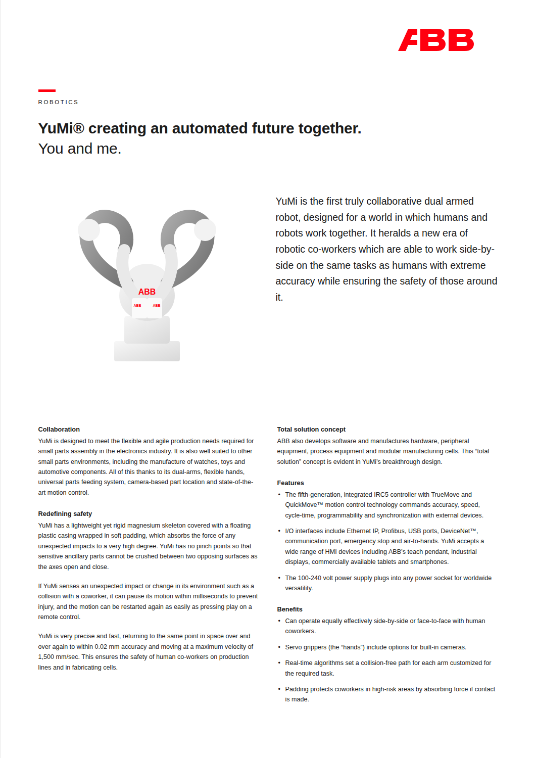Robotics
YuMi® creating an automated future together. You and me.
YuMi is the first truly collaborative dual armed robot, designed for a world in which humans and robots work together. It heralds a new era of robotic co-workers which are able to work side-by-side on the same tasks as humans with extreme accuracy while ensuring the safety of those around it.
Collaboration
YuMi is designed to meet the flexible and agile production needs required for small parts assembly in the electronics industry. It is also well suited to other small parts environments, including the manufacture of watches, toys and automotive components. All of this thanks to its dual-arms, flexible hands, universal parts feeding system, camera-based part location and state-of-the-art motion control.
Redefining safety
YuMi has a lightweight yet rigid magnesium skeleton covered with a floating plastic casing wrapped in soft padding, which absorbs the force of any unexpected impacts to a very high degree. YuMi has no pinch points so that sensitive ancillary parts cannot be crushed between two opposing surfaces as the axes open and close.
If YuMi senses an unexpected impact or change in its environment such as a collision with a coworker, it can pause its motion within milliseconds to prevent injury, and the motion can be restarted again as easily as pressing play on a remote control.
YuMi is very precise and fast, returning to the same point in space over and over again to within 0.02 mm accuracy and moving at a maximum velocity of 1,500 mm/sec. This ensures the safety of human co-workers on production lines and in fabricating cells.
Total solution concept
ABB also develops software and manufactures hardware, peripheral equipment, process equipment and modular manufacturing cells. This “total solution” concept is evident in YuMi’s breakthrough design.
Features
The fifth-generation, integrated IRC5 controller with TrueMove and QuickMove™ motion control technology commands accuracy, speed, cycle-time, programmability and synchronization with external devices.
I/O interfaces include Ethernet IP, Profibus, USB ports, DeviceNet™, communication port, emergency stop and air-to-hands. YuMi accepts a wide range of HMI devices including ABB’s teach pendant, industrial displays, commercially available tablets and smartphones.
The 100-240 volt power supply plugs into any power socket for worldwide versatility.
Benefits
Can operate equally effectively side-by-side or face-to-face with human coworkers.
Servo grippers (the “hands”) include options for built-in cameras.
Real-time algorithms set a collision-free path for each arm customized for the required task.
Padding protects coworkers in high-risk areas by absorbing force if contact is made.